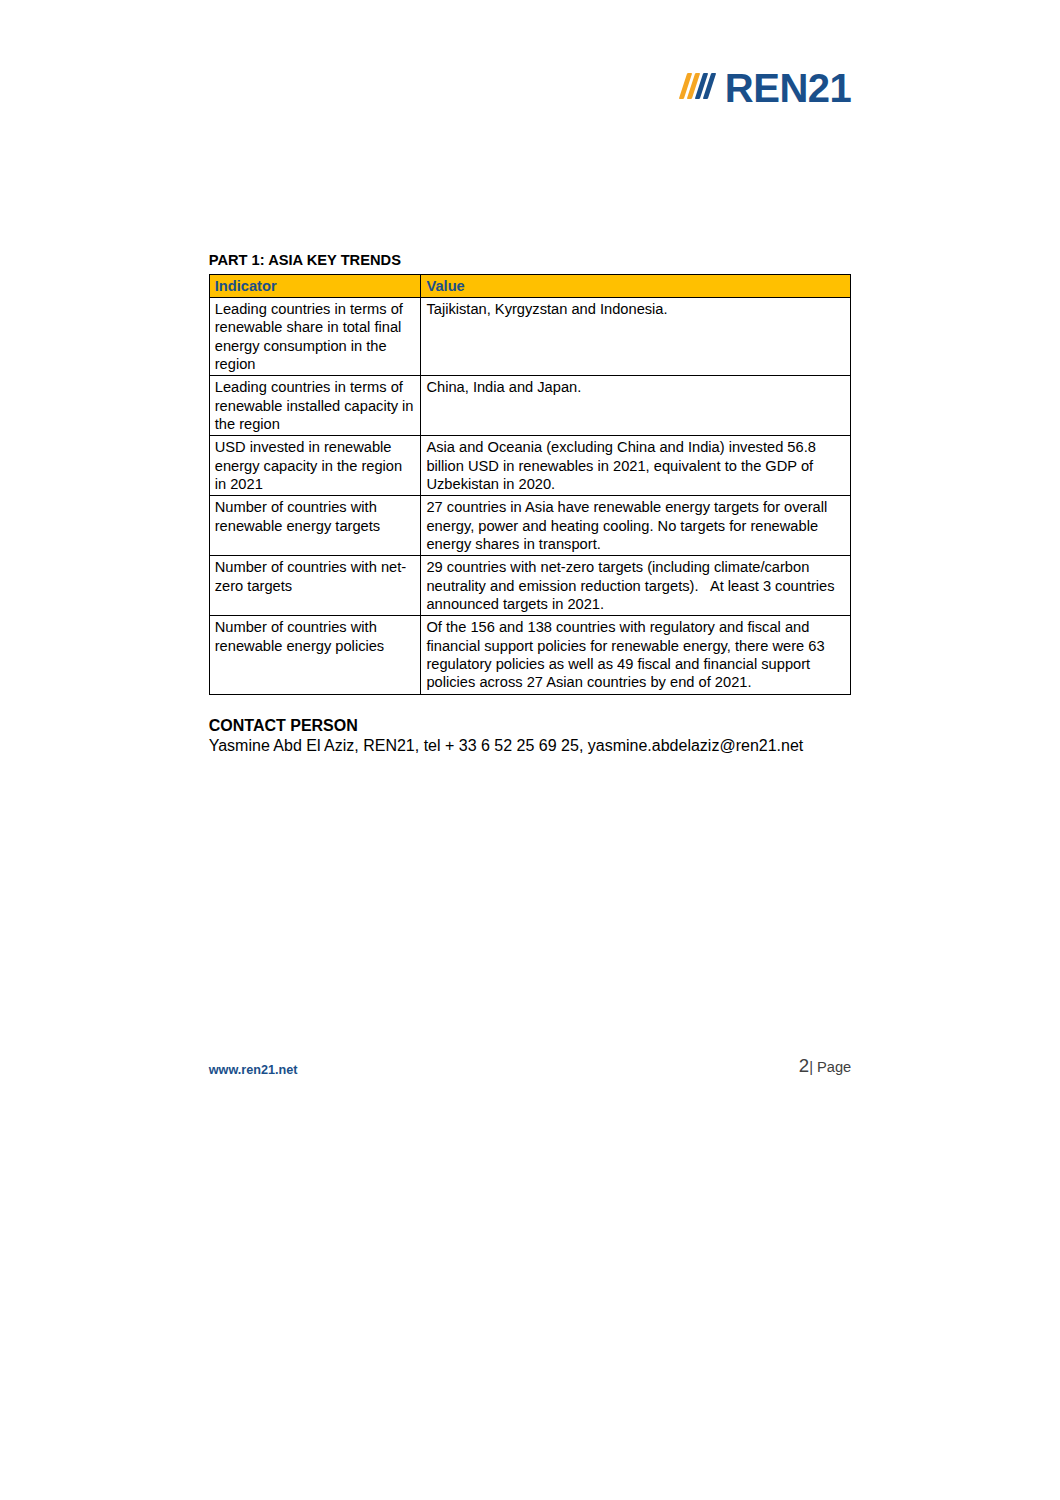REN21
PART 1: ASIA KEY TRENDS
| Indicator | Value |
| --- | --- |
| Leading countries in terms of renewable share in total final energy consumption in the region | Tajikistan, Kyrgyzstan and Indonesia. |
| Leading countries in terms of renewable installed capacity in the region | China, India and Japan. |
| USD invested in renewable energy capacity in the region in 2021 | Asia and Oceania (excluding China and India) invested 56.8 billion USD in renewables in 2021, equivalent to the GDP of Uzbekistan in 2020. |
| Number of countries with renewable energy targets | 27 countries in Asia have renewable energy targets for overall energy, power and heating cooling. No targets for renewable energy shares in transport. |
| Number of countries with net-zero targets | 29 countries with net-zero targets (including climate/carbon neutrality and emission reduction targets). At least 3 countries announced targets in 2021. |
| Number of countries with renewable energy policies | Of the 156 and 138 countries with regulatory and fiscal and financial support policies for renewable energy, there were 63 regulatory policies as well as 49 fiscal and financial support policies across 27 Asian countries by end of 2021. |
CONTACT PERSON
Yasmine Abd El Aziz, REN21, tel + 33 6 52 25 69 25, yasmine.abdelaziz@ren21.net
www.ren21.net 2| Page